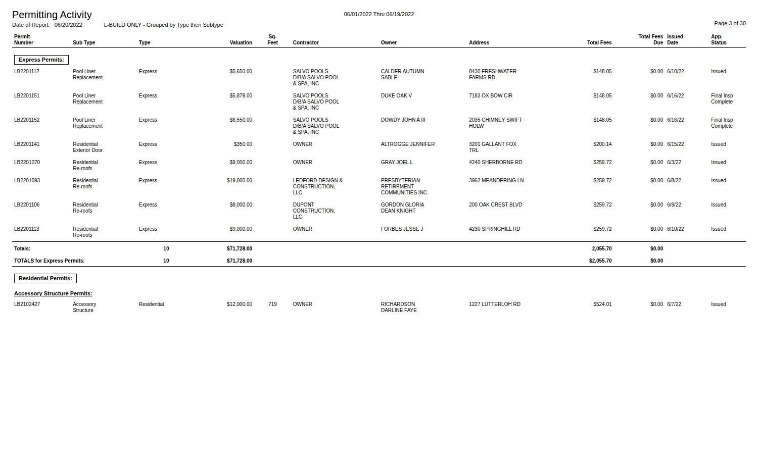Permitting Activity
06/01/2022 Thru 06/19/2022
Page 3 of 30
Date of Report: 06/20/2022 L-BUILD ONLY - Grouped by Type then Subtype
| Permit Number | Sub Type | Type | Valuation | Sq- Feet | Contractor | Owner | Address | Total Fees | Total Fees Due | Issued Date | App. Status |
| --- | --- | --- | --- | --- | --- | --- | --- | --- | --- | --- | --- |
| Express Permits: |
| LB2201112 | Pool Liner Replacement | Express | $5,650.00 | | SALVO POOLS D/B/A SALVO POOL & SPA, INC | CALDER AUTUMN SABLE | 8430 FRESHWATER FARMS RD | $148.05 | $0.00 | 6/10/22 | Issued |
| LB2201151 | Pool Liner Replacement | Express | $5,878.00 | | SALVO POOLS D/B/A SALVO POOL & SPA, INC | DUKE OAK V | 7183 OX BOW CIR | $148.05 | $0.00 | 6/16/22 | Final Insp Complete |
| LB2201152 | Pool Liner Replacement | Express | $6,550.00 | | SALVO POOLS D/B/A SALVO POOL & SPA, INC | DOWDY JOHN A III | 2035 CHIMNEY SWIFT HOLW | $148.05 | $0.00 | 6/16/22 | Final Insp Complete |
| LB2201141 | Residential Exterior Door | Express | $350.00 | | OWNER | ALTROGGE JENNIFER | 3201 GALLANT FOX TRL | $200.14 | $0.00 | 6/15/22 | Issued |
| LB2201070 | Residential Re-roofs | Express | $9,000.00 | | OWNER | GRAY JOEL L | 4240 SHERBORNE RD | $259.72 | $0.00 | 6/3/22 | Issued |
| LB2201093 | Residential Re-roofs | Express | $19,000.00 | | LEDFORD DESIGN & CONSTRUCTION, LLC. | PRESBYTERIAN RETIREMENT COMMUNITIES INC | 3962 MEANDERING LN | $259.72 | $0.00 | 6/8/22 | Issued |
| LB2201106 | Residential Re-roofs | Express | $8,000.00 | | DUPONT CONSTRUCTION, LLC | GORDON GLORIA DEAN KNIGHT | 200 OAK CREST BLVD | $259.72 | $0.00 | 6/9/22 | Issued |
| LB2201113 | Residential Re-roofs | Express | $9,000.00 | | OWNER | FORBES JESSE J | 4230 SPRINGHILL RD | $259.72 | $0.00 | 6/10/22 | Issued |
| Totals: | 10 | $71,728.00 | | 2,055.70 | $0.00 | |
| TOTALS for Express Permits: | 10 | $71,728.00 | | $2,055.70 | $0.00 | |
| Residential Permits: |
| Accessory Structure Permits: |
| LB2102427 | Accessory Structure | Residential | $12,000.00 | 719 | OWNER | RICHARDSON DARLINE FAYE | 1227 LUTTERLOH RD | $524.01 | $0.00 | 6/7/22 | Issued |